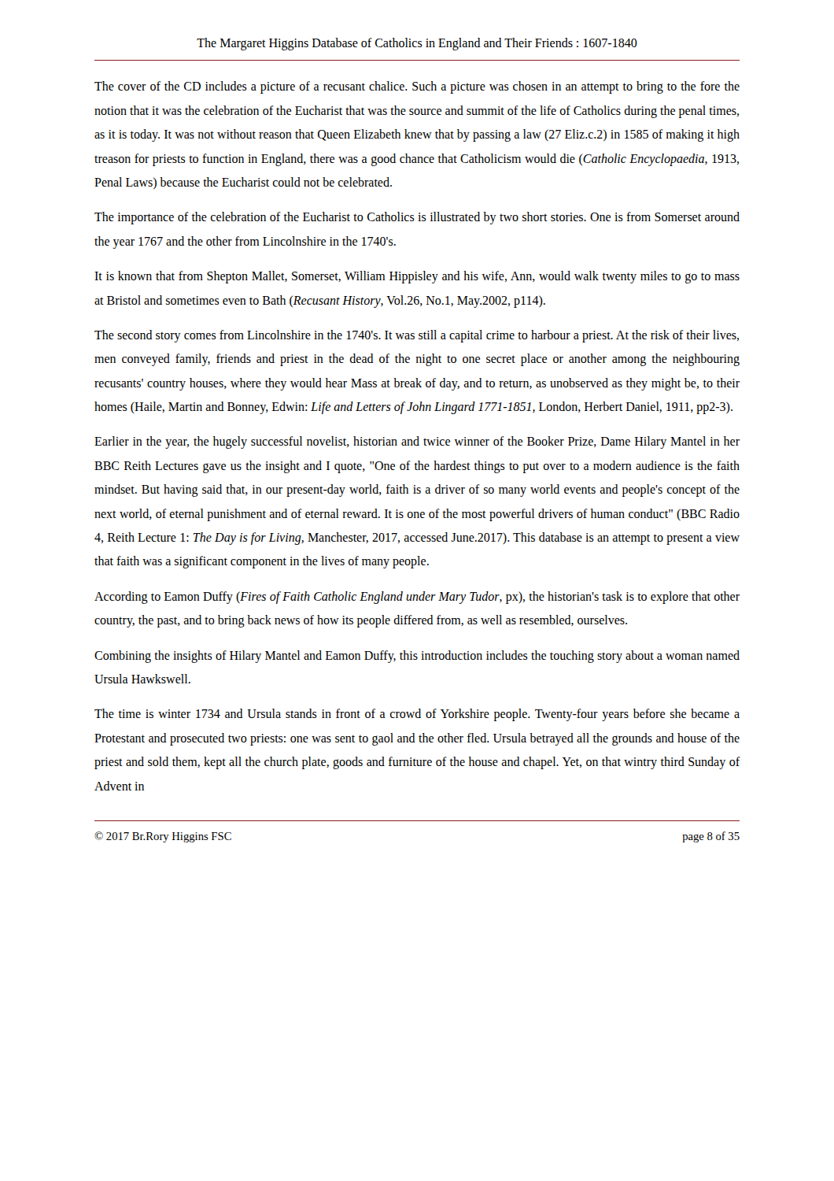The Margaret Higgins Database of Catholics in England and Their Friends : 1607-1840
The cover of the CD includes a picture of a recusant chalice. Such a picture was chosen in an attempt to bring to the fore the notion that it was the celebration of the Eucharist that was the source and summit of the life of Catholics during the penal times, as it is today. It was not without reason that Queen Elizabeth knew that by passing a law (27 Eliz.c.2) in 1585 of making it high treason for priests to function in England, there was a good chance that Catholicism would die (Catholic Encyclopaedia, 1913, Penal Laws) because the Eucharist could not be celebrated.
The importance of the celebration of the Eucharist to Catholics is illustrated by two short stories. One is from Somerset around the year 1767 and the other from Lincolnshire in the 1740's.
It is known that from Shepton Mallet, Somerset, William Hippisley and his wife, Ann, would walk twenty miles to go to mass at Bristol and sometimes even to Bath (Recusant History, Vol.26, No.1, May.2002, p114).
The second story comes from Lincolnshire in the 1740's. It was still a capital crime to harbour a priest. At the risk of their lives, men conveyed family, friends and priest in the dead of the night to one secret place or another among the neighbouring recusants' country houses, where they would hear Mass at break of day, and to return, as unobserved as they might be, to their homes (Haile, Martin and Bonney, Edwin: Life and Letters of John Lingard 1771-1851, London, Herbert Daniel, 1911, pp2-3).
Earlier in the year, the hugely successful novelist, historian and twice winner of the Booker Prize, Dame Hilary Mantel in her BBC Reith Lectures gave us the insight and I quote, "One of the hardest things to put over to a modern audience is the faith mindset. But having said that, in our present-day world, faith is a driver of so many world events and people's concept of the next world, of eternal punishment and of eternal reward. It is one of the most powerful drivers of human conduct" (BBC Radio 4, Reith Lecture 1: The Day is for Living, Manchester, 2017, accessed June.2017). This database is an attempt to present a view that faith was a significant component in the lives of many people.
According to Eamon Duffy (Fires of Faith Catholic England under Mary Tudor, px), the historian's task is to explore that other country, the past, and to bring back news of how its people differed from, as well as resembled, ourselves.
Combining the insights of Hilary Mantel and Eamon Duffy, this introduction includes the touching story about a woman named Ursula Hawkswell.
The time is winter 1734 and Ursula stands in front of a crowd of Yorkshire people. Twenty-four years before she became a Protestant and prosecuted two priests: one was sent to gaol and the other fled. Ursula betrayed all the grounds and house of the priest and sold them, kept all the church plate, goods and furniture of the house and chapel. Yet, on that wintry third Sunday of Advent in
© 2017 Br.Rory Higgins FSC page 8 of 35